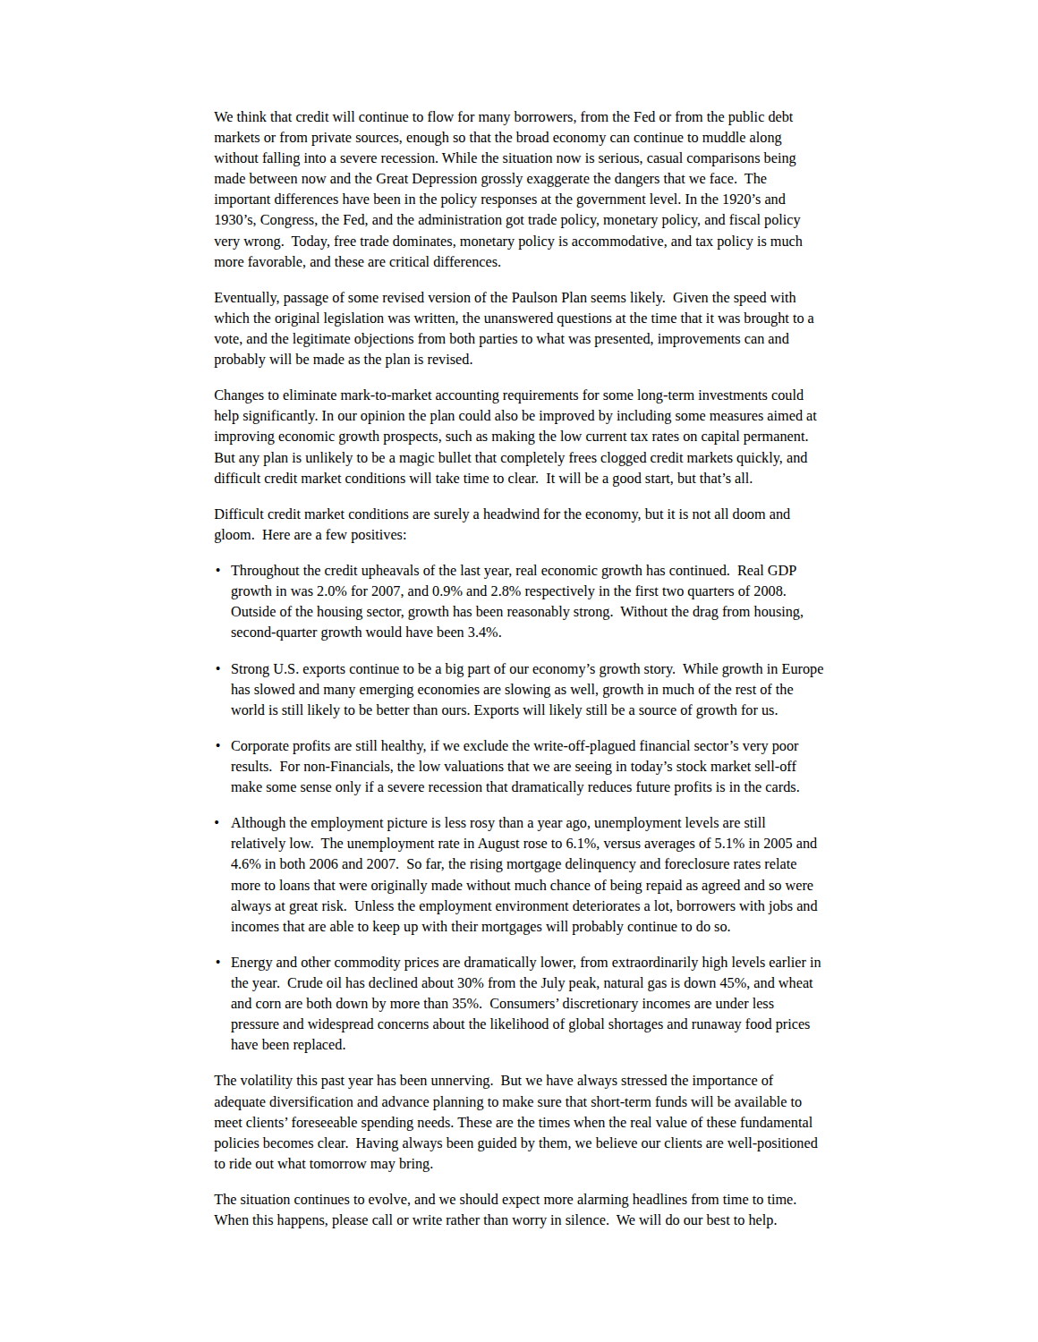We think that credit will continue to flow for many borrowers, from the Fed or from the public debt markets or from private sources, enough so that the broad economy can continue to muddle along without falling into a severe recession. While the situation now is serious, casual comparisons being made between now and the Great Depression grossly exaggerate the dangers that we face. The important differences have been in the policy responses at the government level. In the 1920’s and 1930’s, Congress, the Fed, and the administration got trade policy, monetary policy, and fiscal policy very wrong. Today, free trade dominates, monetary policy is accommodative, and tax policy is much more favorable, and these are critical differences.
Eventually, passage of some revised version of the Paulson Plan seems likely. Given the speed with which the original legislation was written, the unanswered questions at the time that it was brought to a vote, and the legitimate objections from both parties to what was presented, improvements can and probably will be made as the plan is revised.
Changes to eliminate mark-to-market accounting requirements for some long-term investments could help significantly. In our opinion the plan could also be improved by including some measures aimed at improving economic growth prospects, such as making the low current tax rates on capital permanent. But any plan is unlikely to be a magic bullet that completely frees clogged credit markets quickly, and difficult credit market conditions will take time to clear. It will be a good start, but that’s all.
Difficult credit market conditions are surely a headwind for the economy, but it is not all doom and gloom. Here are a few positives:
Throughout the credit upheavals of the last year, real economic growth has continued. Real GDP growth in was 2.0% for 2007, and 0.9% and 2.8% respectively in the first two quarters of 2008. Outside of the housing sector, growth has been reasonably strong. Without the drag from housing, second-quarter growth would have been 3.4%.
Strong U.S. exports continue to be a big part of our economy’s growth story. While growth in Europe has slowed and many emerging economies are slowing as well, growth in much of the rest of the world is still likely to be better than ours. Exports will likely still be a source of growth for us.
Corporate profits are still healthy, if we exclude the write-off-plagued financial sector’s very poor results. For non-Financials, the low valuations that we are seeing in today’s stock market sell-off make some sense only if a severe recession that dramatically reduces future profits is in the cards.
Although the employment picture is less rosy than a year ago, unemployment levels are still relatively low. The unemployment rate in August rose to 6.1%, versus averages of 5.1% in 2005 and 4.6% in both 2006 and 2007. So far, the rising mortgage delinquency and foreclosure rates relate more to loans that were originally made without much chance of being repaid as agreed and so were always at great risk. Unless the employment environment deteriorates a lot, borrowers with jobs and incomes that are able to keep up with their mortgages will probably continue to do so.
Energy and other commodity prices are dramatically lower, from extraordinarily high levels earlier in the year. Crude oil has declined about 30% from the July peak, natural gas is down 45%, and wheat and corn are both down by more than 35%. Consumers’ discretionary incomes are under less pressure and widespread concerns about the likelihood of global shortages and runaway food prices have been replaced.
The volatility this past year has been unnerving. But we have always stressed the importance of adequate diversification and advance planning to make sure that short-term funds will be available to meet clients’ foreseeable spending needs. These are the times when the real value of these fundamental policies becomes clear. Having always been guided by them, we believe our clients are well-positioned to ride out what tomorrow may bring.
The situation continues to evolve, and we should expect more alarming headlines from time to time. When this happens, please call or write rather than worry in silence. We will do our best to help.